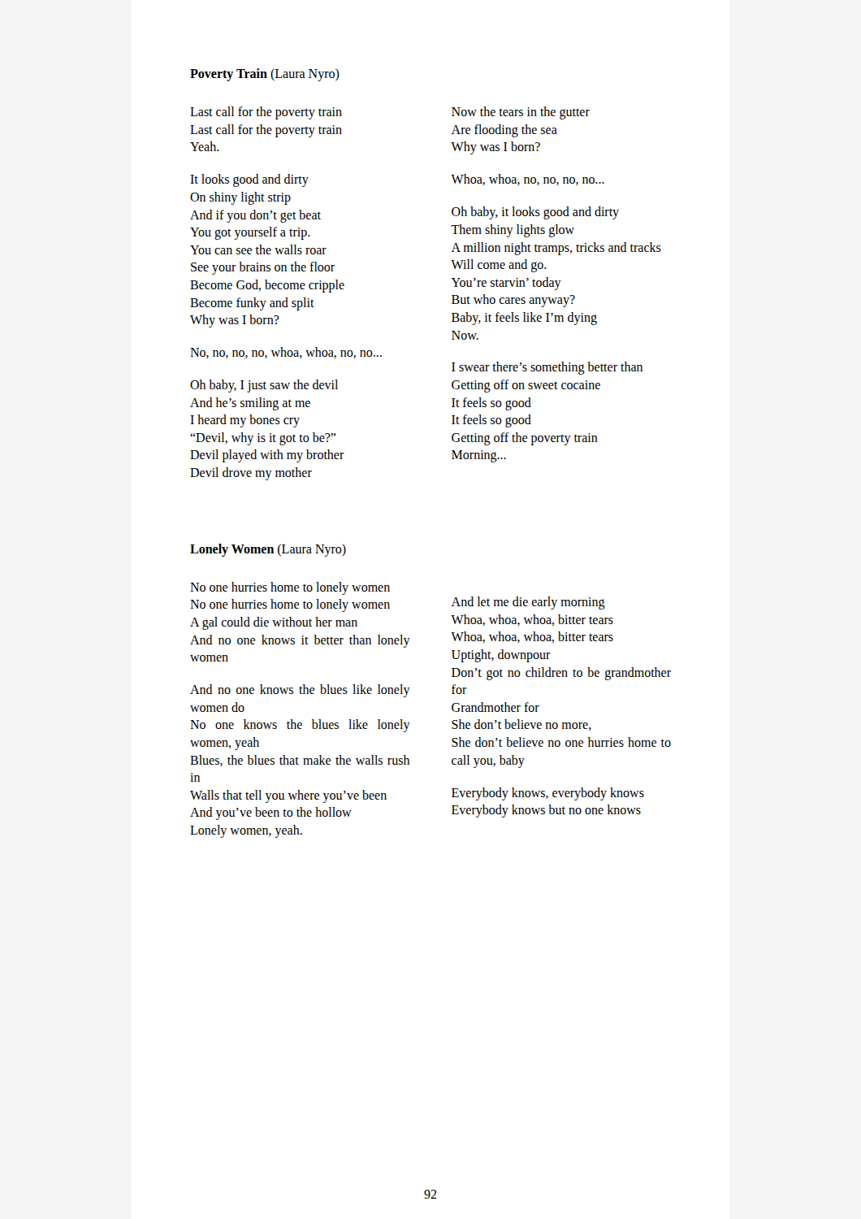Poverty Train (Laura Nyro)
Last call for the poverty train
Last call for the poverty train
Yeah.
It looks good and dirty
On shiny light strip
And if you don’t get beat
You got yourself a trip.
You can see the walls roar
See your brains on the floor
Become God, become cripple
Become funky and split
Why was I born?
No, no, no, no, whoa, whoa, no, no...
Oh baby, I just saw the devil
And he’s smiling at me
I heard my bones cry
“Devil, why is it got to be?”
Devil played with my brother
Devil drove my mother
Now the tears in the gutter
Are flooding the sea
Why was I born?
Whoa, whoa, no, no, no, no...
Oh baby, it looks good and dirty
Them shiny lights glow
A million night tramps, tricks and tracks
Will come and go.
You’re starvin’ today
But who cares anyway?
Baby, it feels like I’m dying
Now.
I swear there’s something better than
Getting off on sweet cocaine
It feels so good
It feels so good
Getting off the poverty train
Morning...
Lonely Women (Laura Nyro)
No one hurries home to lonely women
No one hurries home to lonely women
A gal could die without her man
And no one knows it better than lonely women
And no one knows the blues like lonely women do
No one knows the blues like lonely women, yeah
Blues, the blues that make the walls rush in
Walls that tell you where you’ve been
And you’ve been to the hollow
Lonely women, yeah.
And let me die early morning
Whoa, whoa, whoa, bitter tears
Whoa, whoa, whoa, bitter tears
Uptight, downpour
Don’t got no children to be grandmother for
Grandmother for
She don’t believe no more,
She don’t believe no one hurries home to call you, baby
Everybody knows, everybody knows
Everybody knows but no one knows
92